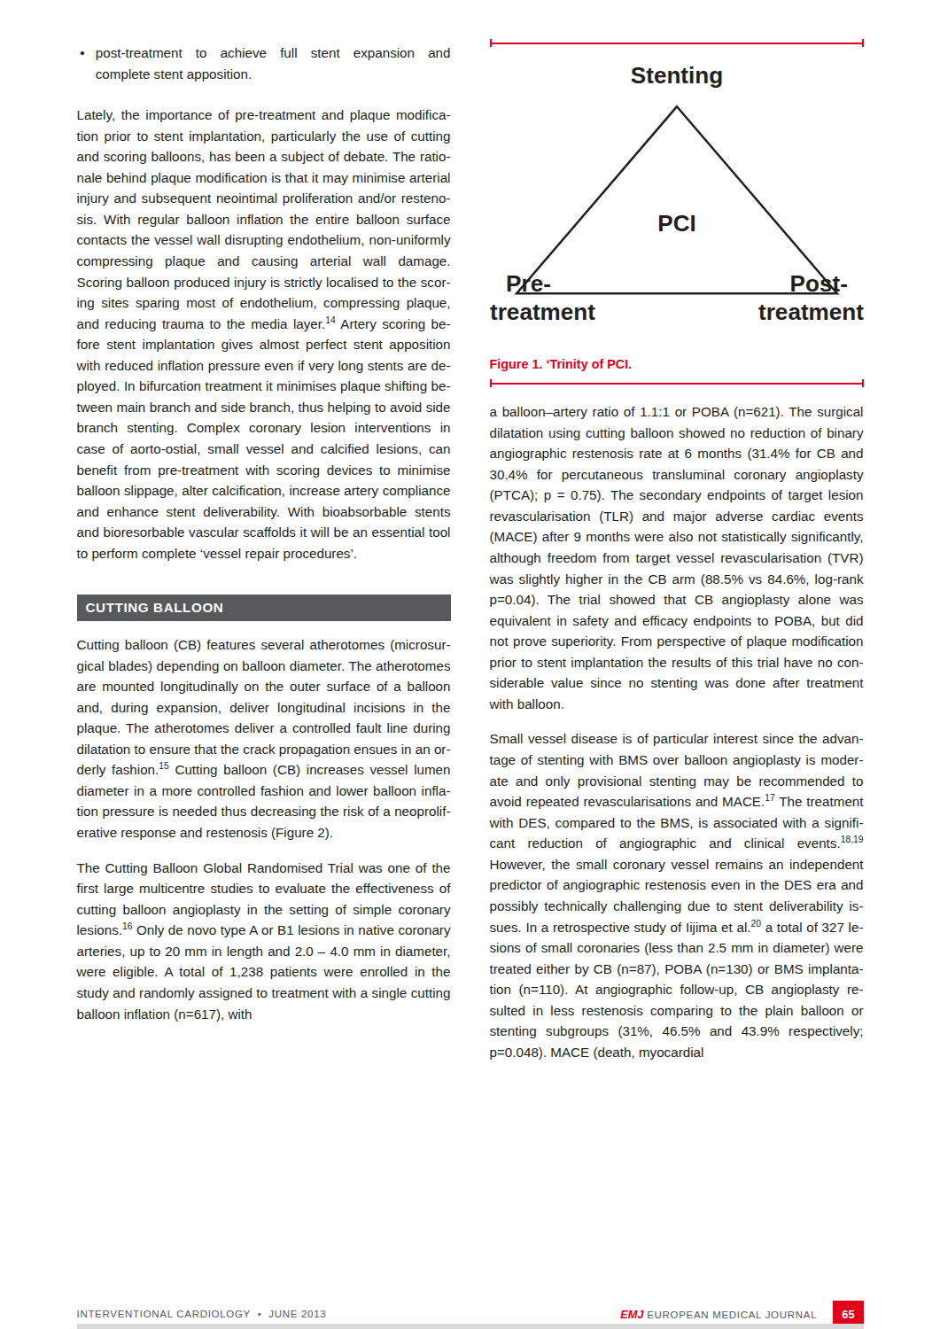post-treatment to achieve full stent expansion and complete stent apposition.
Lately, the importance of pre-treatment and plaque modification prior to stent implantation, particularly the use of cutting and scoring balloons, has been a subject of debate. The rationale behind plaque modification is that it may minimise arterial injury and subsequent neointimal proliferation and/or restenosis. With regular balloon inflation the entire balloon surface contacts the vessel wall disrupting endothelium, non-uniformly compressing plaque and causing arterial wall damage. Scoring balloon produced injury is strictly localised to the scoring sites sparing most of endothelium, compressing plaque, and reducing trauma to the media layer.14 Artery scoring before stent implantation gives almost perfect stent apposition with reduced inflation pressure even if very long stents are deployed. In bifurcation treatment it minimises plaque shifting between main branch and side branch, thus helping to avoid side branch stenting. Complex coronary lesion interventions in case of aorto-ostial, small vessel and calcified lesions, can benefit from pre-treatment with scoring devices to minimise balloon slippage, alter calcification, increase artery compliance and enhance stent deliverability. With bioabsorbable stents and bioresorbable vascular scaffolds it will be an essential tool to perform complete ‘vessel repair procedures’.
Cutting Balloon
Cutting balloon (CB) features several atherotomes (microsurgical blades) depending on balloon diameter. The atherotomes are mounted longitudinally on the outer surface of a balloon and, during expansion, deliver longitudinal incisions in the plaque. The atherotomes deliver a controlled fault line during dilatation to ensure that the crack propagation ensues in an orderly fashion.15 Cutting balloon (CB) increases vessel lumen diameter in a more controlled fashion and lower balloon inflation pressure is needed thus decreasing the risk of a neoproliferative response and restenosis (Figure 2).
The Cutting Balloon Global Randomised Trial was one of the first large multicentre studies to evaluate the effectiveness of cutting balloon angioplasty in the setting of simple coronary lesions.16 Only de novo type A or B1 lesions in native coronary arteries, up to 20 mm in length and 2.0 – 4.0 mm in diameter, were eligible. A total of 1,238 patients were enrolled in the study and randomly assigned to treatment with a single cutting balloon inflation (n=617), with
Stenting PCI Pre- treatment Post- treatment
Figure 1. ‘Trinity of PCI.
a balloon–artery ratio of 1.1:1 or POBA (n=621). The surgical dilatation using cutting balloon showed no reduction of binary angiographic restenosis rate at 6 months (31.4% for CB and 30.4% for percutaneous transluminal coronary angioplasty (PTCA); p = 0.75). The secondary endpoints of target lesion revascularisation (TLR) and major adverse cardiac events (MACE) after 9 months were also not statistically significantly, although freedom from target vessel revascularisation (TVR) was slightly higher in the CB arm (88.5% vs 84.6%, log-rank p=0.04). The trial showed that CB angioplasty alone was equivalent in safety and efficacy endpoints to POBA, but did not prove superiority. From perspective of plaque modification prior to stent implantation the results of this trial have no considerable value since no stenting was done after treatment with balloon.
Small vessel disease is of particular interest since the advantage of stenting with BMS over balloon angioplasty is moderate and only provisional stenting may be recommended to avoid repeated revascularisations and MACE.17 The treatment with DES, compared to the BMS, is associated with a significant reduction of angiographic and clinical events.18,19 However, the small coronary vessel remains an independent predictor of angiographic restenosis even in the DES era and possibly technically challenging due to stent deliverability issues. In a retrospective study of Iijima et al.20 a total of 327 lesions of small coronaries (less than 2.5 mm in diameter) were treated either by CB (n=87), POBA (n=130) or BMS implantation (n=110). At angiographic follow-up, CB angioplasty resulted in less restenosis comparing to the plain balloon or stenting subgroups (31%, 46.5% and 43.9% respectively; p=0.048). MACE (death, myocardial
INTERVENTIONAL CARDIOLOGY • June 2013
EMJ European Medical Journal 65